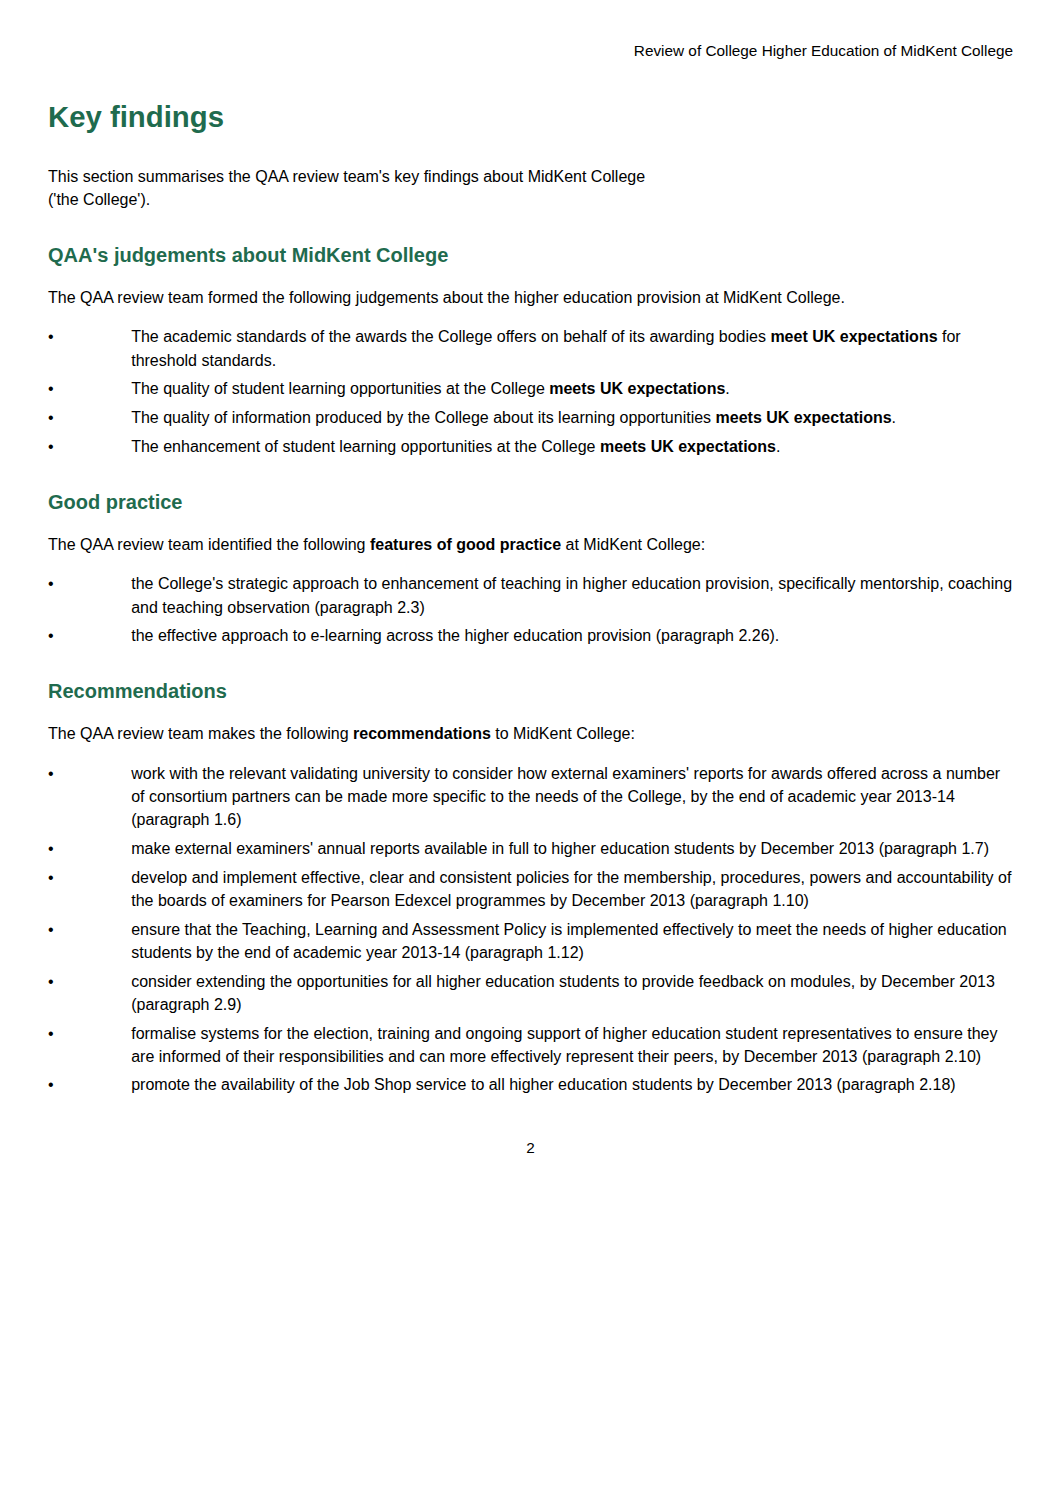Review of College Higher Education of MidKent College
Key findings
This section summarises the QAA review team's key findings about MidKent College
('the College').
QAA's judgements about MidKent College
The QAA review team formed the following judgements about the higher education provision at MidKent College.
The academic standards of the awards the College offers on behalf of its awarding bodies meet UK expectations for threshold standards.
The quality of student learning opportunities at the College meets UK expectations.
The quality of information produced by the College about its learning opportunities meets UK expectations.
The enhancement of student learning opportunities at the College meets UK expectations.
Good practice
The QAA review team identified the following features of good practice at MidKent College:
the College's strategic approach to enhancement of teaching in higher education provision, specifically mentorship, coaching and teaching observation (paragraph 2.3)
the effective approach to e-learning across the higher education provision (paragraph 2.26).
Recommendations
The QAA review team makes the following recommendations to MidKent College:
work with the relevant validating university to consider how external examiners' reports for awards offered across a number of consortium partners can be made more specific to the needs of the College, by the end of academic year 2013-14 (paragraph 1.6)
make external examiners' annual reports available in full to higher education students by December 2013 (paragraph 1.7)
develop and implement effective, clear and consistent policies for the membership, procedures, powers and accountability of the boards of examiners for Pearson Edexcel programmes by December 2013 (paragraph 1.10)
ensure that the Teaching, Learning and Assessment Policy is implemented effectively to meet the needs of higher education students by the end of academic year 2013-14 (paragraph 1.12)
consider extending the opportunities for all higher education students to provide feedback on modules, by December 2013 (paragraph 2.9)
formalise systems for the election, training and ongoing support of higher education student representatives to ensure they are informed of their responsibilities and can more effectively represent their peers, by December 2013 (paragraph 2.10)
promote the availability of the Job Shop service to all higher education students by December 2013 (paragraph 2.18)
2